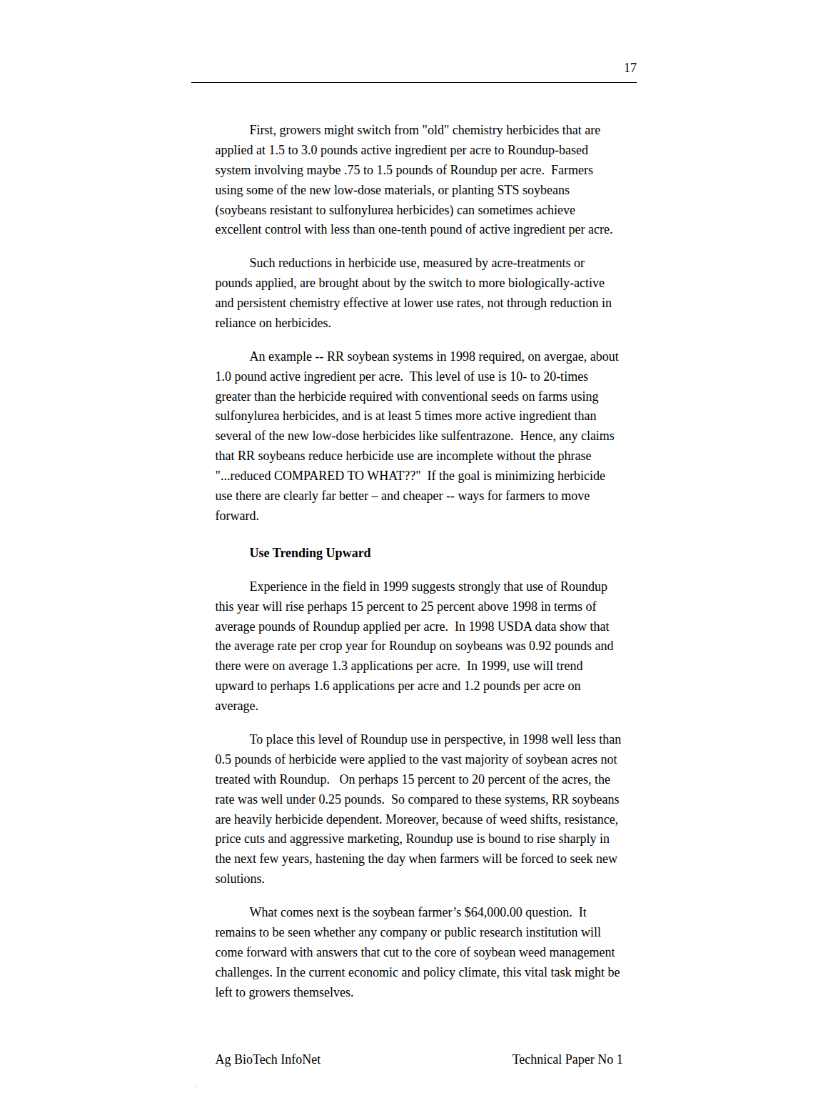17
First, growers might switch from "old" chemistry herbicides that are applied at 1.5 to 3.0 pounds active ingredient per acre to Roundup-based system involving maybe .75 to 1.5 pounds of Roundup per acre. Farmers using some of the new low-dose materials, or planting STS soybeans (soybeans resistant to sulfonylurea herbicides) can sometimes achieve excellent control with less than one-tenth pound of active ingredient per acre.
Such reductions in herbicide use, measured by acre-treatments or pounds applied, are brought about by the switch to more biologically-active and persistent chemistry effective at lower use rates, not through reduction in reliance on herbicides.
An example -- RR soybean systems in 1998 required, on avergae, about 1.0 pound active ingredient per acre. This level of use is 10- to 20-times greater than the herbicide required with conventional seeds on farms using sulfonylurea herbicides, and is at least 5 times more active ingredient than several of the new low-dose herbicides like sulfentrazone. Hence, any claims that RR soybeans reduce herbicide use are incomplete without the phrase "...reduced COMPARED TO WHAT??" If the goal is minimizing herbicide use there are clearly far better – and cheaper -- ways for farmers to move forward.
Use Trending Upward
Experience in the field in 1999 suggests strongly that use of Roundup this year will rise perhaps 15 percent to 25 percent above 1998 in terms of average pounds of Roundup applied per acre. In 1998 USDA data show that the average rate per crop year for Roundup on soybeans was 0.92 pounds and there were on average 1.3 applications per acre. In 1999, use will trend upward to perhaps 1.6 applications per acre and 1.2 pounds per acre on average.
To place this level of Roundup use in perspective, in 1998 well less than 0.5 pounds of herbicide were applied to the vast majority of soybean acres not treated with Roundup. On perhaps 15 percent to 20 percent of the acres, the rate was well under 0.25 pounds. So compared to these systems, RR soybeans are heavily herbicide dependent. Moreover, because of weed shifts, resistance, price cuts and aggressive marketing, Roundup use is bound to rise sharply in the next few years, hastening the day when farmers will be forced to seek new solutions.
What comes next is the soybean farmer’s $64,000.00 question. It remains to be seen whether any company or public research institution will come forward with answers that cut to the core of soybean weed management challenges. In the current economic and policy climate, this vital task might be left to growers themselves.
Ag BioTech InfoNet
Technical Paper No 1
.